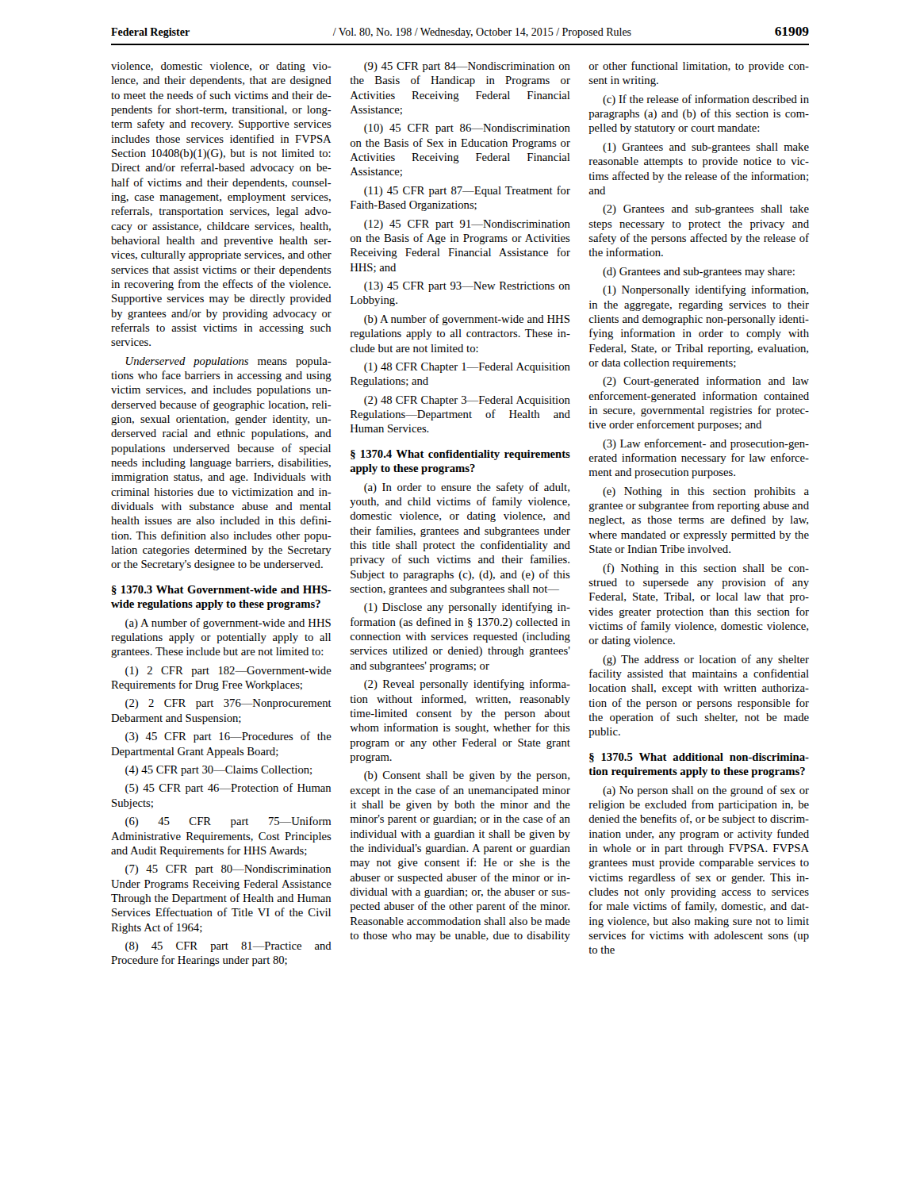Federal Register / Vol. 80, No. 198 / Wednesday, October 14, 2015 / Proposed Rules 61909
violence, domestic violence, or dating violence, and their dependents, that are designed to meet the needs of such victims and their dependents for short-term, transitional, or long-term safety and recovery. Supportive services includes those services identified in FVPSA Section 10408(b)(1)(G), but is not limited to: Direct and/or referral-based advocacy on behalf of victims and their dependents, counseling, case management, employment services, referrals, transportation services, legal advocacy or assistance, childcare services, health, behavioral health and preventive health services, culturally appropriate services, and other services that assist victims or their dependents in recovering from the effects of the violence. Supportive services may be directly provided by grantees and/or by providing advocacy or referrals to assist victims in accessing such services.
Underserved populations means populations who face barriers in accessing and using victim services, and includes populations underserved because of geographic location, religion, sexual orientation, gender identity, underserved racial and ethnic populations, and populations underserved because of special needs including language barriers, disabilities, immigration status, and age. Individuals with criminal histories due to victimization and individuals with substance abuse and mental health issues are also included in this definition. This definition also includes other population categories determined by the Secretary or the Secretary's designee to be underserved.
§ 1370.3 What Government-wide and HHS-wide regulations apply to these programs?
(a) A number of government-wide and HHS regulations apply or potentially apply to all grantees. These include but are not limited to:
(1) 2 CFR part 182—Government-wide Requirements for Drug Free Workplaces;
(2) 2 CFR part 376—Nonprocurement Debarment and Suspension;
(3) 45 CFR part 16—Procedures of the Departmental Grant Appeals Board;
(4) 45 CFR part 30—Claims Collection;
(5) 45 CFR part 46—Protection of Human Subjects;
(6) 45 CFR part 75—Uniform Administrative Requirements, Cost Principles and Audit Requirements for HHS Awards;
(7) 45 CFR part 80—Nondiscrimination Under Programs Receiving Federal Assistance Through the Department of Health and Human Services Effectuation of Title VI of the Civil Rights Act of 1964;
(8) 45 CFR part 81—Practice and Procedure for Hearings under part 80;
(9) 45 CFR part 84—Nondiscrimination on the Basis of Handicap in Programs or Activities Receiving Federal Financial Assistance;
(10) 45 CFR part 86—Nondiscrimination on the Basis of Sex in Education Programs or Activities Receiving Federal Financial Assistance;
(11) 45 CFR part 87—Equal Treatment for Faith-Based Organizations;
(12) 45 CFR part 91—Nondiscrimination on the Basis of Age in Programs or Activities Receiving Federal Financial Assistance for HHS; and
(13) 45 CFR part 93—New Restrictions on Lobbying.
(b) A number of government-wide and HHS regulations apply to all contractors. These include but are not limited to:
(1) 48 CFR Chapter 1—Federal Acquisition Regulations; and
(2) 48 CFR Chapter 3—Federal Acquisition Regulations—Department of Health and Human Services.
§ 1370.4 What confidentiality requirements apply to these programs?
(a) In order to ensure the safety of adult, youth, and child victims of family violence, domestic violence, or dating violence, and their families, grantees and subgrantees under this title shall protect the confidentiality and privacy of such victims and their families. Subject to paragraphs (c), (d), and (e) of this section, grantees and subgrantees shall not—
(1) Disclose any personally identifying information (as defined in § 1370.2) collected in connection with services requested (including services utilized or denied) through grantees' and subgrantees' programs; or
(2) Reveal personally identifying information without informed, written, reasonably time-limited consent by the person about whom information is sought, whether for this program or any other Federal or State grant program.
(b) Consent shall be given by the person, except in the case of an unemancipated minor it shall be given by both the minor and the minor's parent or guardian; or in the case of an individual with a guardian it shall be given by the individual's guardian. A parent or guardian may not give consent if: He or she is the abuser or suspected abuser of the minor or individual with a guardian; or, the abuser or suspected abuser of the other parent of the minor. Reasonable accommodation shall also be made to those who may be unable, due to disability or other functional limitation, to provide consent in writing.
(c) If the release of information described in paragraphs (a) and (b) of this section is compelled by statutory or court mandate:
(1) Grantees and sub-grantees shall make reasonable attempts to provide notice to victims affected by the release of the information; and
(2) Grantees and sub-grantees shall take steps necessary to protect the privacy and safety of the persons affected by the release of the information.
(d) Grantees and sub-grantees may share:
(1) Nonpersonally identifying information, in the aggregate, regarding services to their clients and demographic non-personally identifying information in order to comply with Federal, State, or Tribal reporting, evaluation, or data collection requirements;
(2) Court-generated information and law enforcement-generated information contained in secure, governmental registries for protective order enforcement purposes; and
(3) Law enforcement- and prosecution-generated information necessary for law enforcement and prosecution purposes.
(e) Nothing in this section prohibits a grantee or subgrantee from reporting abuse and neglect, as those terms are defined by law, where mandated or expressly permitted by the State or Indian Tribe involved.
(f) Nothing in this section shall be construed to supersede any provision of any Federal, State, Tribal, or local law that provides greater protection than this section for victims of family violence, domestic violence, or dating violence.
(g) The address or location of any shelter facility assisted that maintains a confidential location shall, except with written authorization of the person or persons responsible for the operation of such shelter, not be made public.
§ 1370.5 What additional non-discrimination requirements apply to these programs?
(a) No person shall on the ground of sex or religion be excluded from participation in, be denied the benefits of, or be subject to discrimination under, any program or activity funded in whole or in part through FVPSA. FVPSA grantees must provide comparable services to victims regardless of sex or gender. This includes not only providing access to services for male victims of family, domestic, and dating violence, but also making sure not to limit services for victims with adolescent sons (up to the